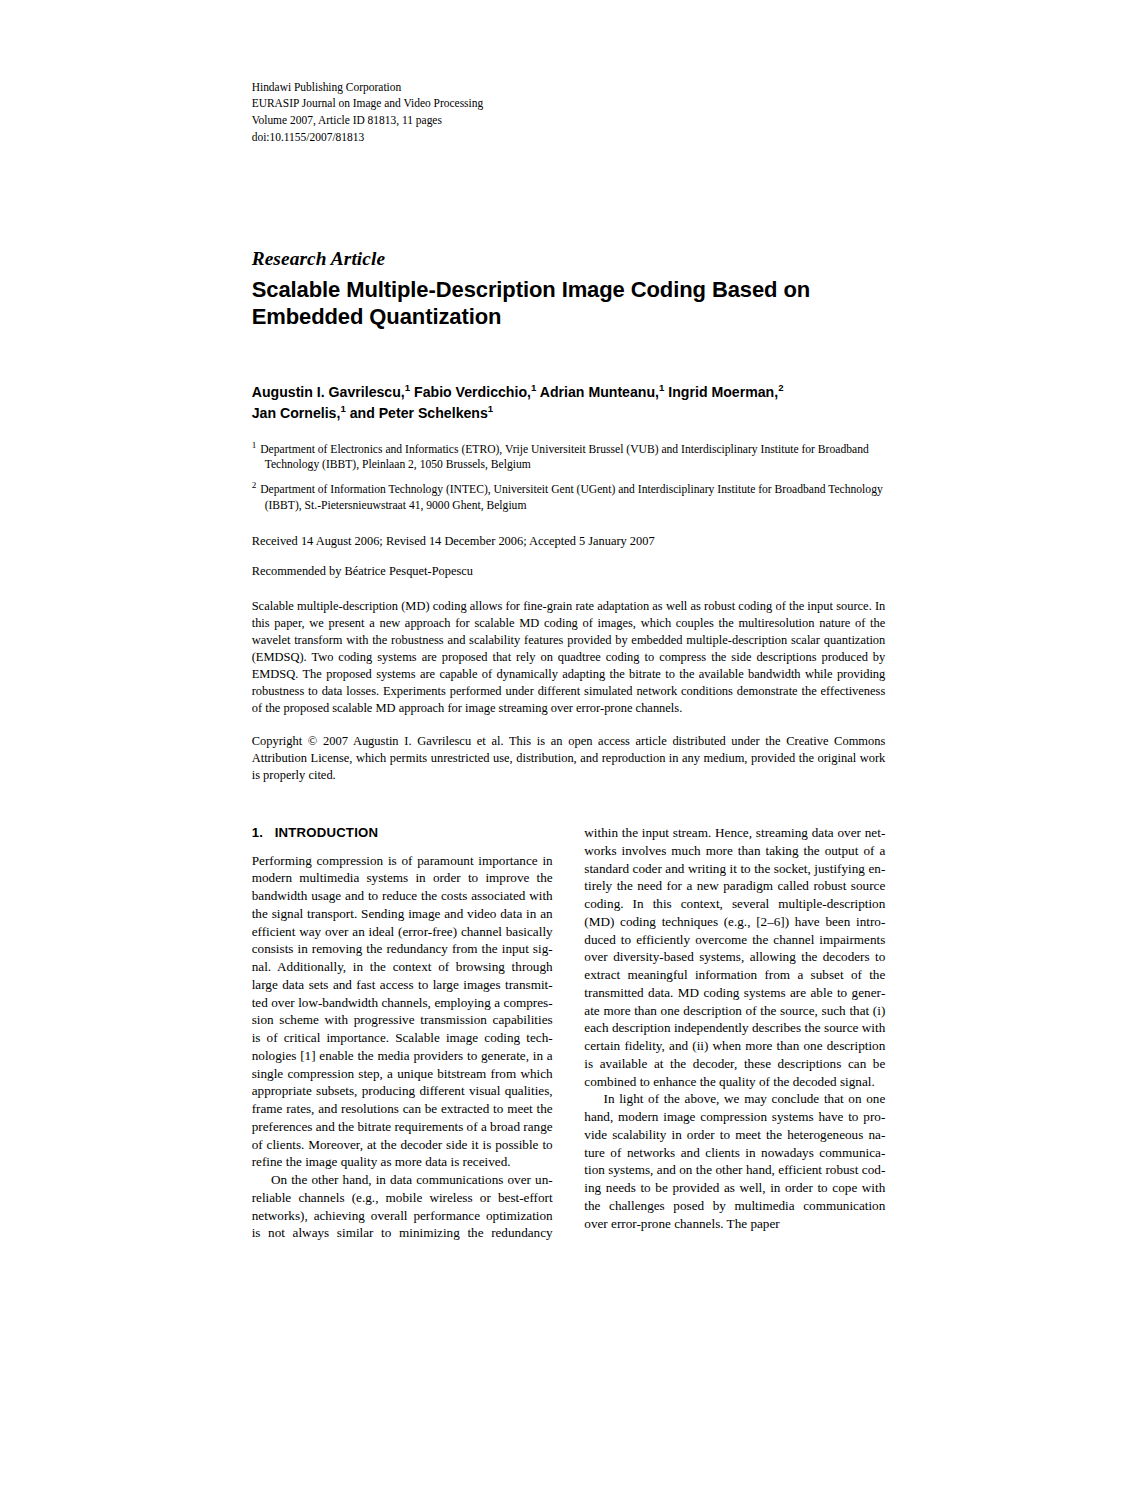Hindawi Publishing Corporation
EURASIP Journal on Image and Video Processing
Volume 2007, Article ID 81813, 11 pages
doi:10.1155/2007/81813
Research Article
Scalable Multiple-Description Image Coding Based on
Embedded Quantization
Augustin I. Gavrilescu,1 Fabio Verdicchio,1 Adrian Munteanu,1 Ingrid Moerman,2
Jan Cornelis,1 and Peter Schelkens1
1 Department of Electronics and Informatics (ETRO), Vrije Universiteit Brussel (VUB) and Interdisciplinary Institute for Broadband Technology (IBBT), Pleinlaan 2, 1050 Brussels, Belgium
2 Department of Information Technology (INTEC), Universiteit Gent (UGent) and Interdisciplinary Institute for Broadband Technology (IBBT), St.-Pietersnieuwstraat 41, 9000 Ghent, Belgium
Received 14 August 2006; Revised 14 December 2006; Accepted 5 January 2007
Recommended by Béatrice Pesquet-Popescu
Scalable multiple-description (MD) coding allows for fine-grain rate adaptation as well as robust coding of the input source. In this paper, we present a new approach for scalable MD coding of images, which couples the multiresolution nature of the wavelet transform with the robustness and scalability features provided by embedded multiple-description scalar quantization (EMDSQ). Two coding systems are proposed that rely on quadtree coding to compress the side descriptions produced by EMDSQ. The proposed systems are capable of dynamically adapting the bitrate to the available bandwidth while providing robustness to data losses. Experiments performed under different simulated network conditions demonstrate the effectiveness of the proposed scalable MD approach for image streaming over error-prone channels.
Copyright © 2007 Augustin I. Gavrilescu et al. This is an open access article distributed under the Creative Commons Attribution License, which permits unrestricted use, distribution, and reproduction in any medium, provided the original work is properly cited.
1. INTRODUCTION
Performing compression is of paramount importance in modern multimedia systems in order to improve the bandwidth usage and to reduce the costs associated with the signal transport. Sending image and video data in an efficient way over an ideal (error-free) channel basically consists in removing the redundancy from the input signal. Additionally, in the context of browsing through large data sets and fast access to large images transmitted over low-bandwidth channels, employing a compression scheme with progressive transmission capabilities is of critical importance. Scalable image coding technologies [1] enable the media providers to generate, in a single compression step, a unique bitstream from which appropriate subsets, producing different visual qualities, frame rates, and resolutions can be extracted to meet the preferences and the bitrate requirements of a broad range of clients. Moreover, at the decoder side it is possible to refine the image quality as more data is received.
On the other hand, in data communications over unreliable channels (e.g., mobile wireless or best-effort networks), achieving overall performance optimization is not always similar to minimizing the redundancy within the input stream. Hence, streaming data over networks involves much more than taking the output of a standard coder and writing it to the socket, justifying entirely the need for a new paradigm called robust source coding. In this context, several multiple-description (MD) coding techniques (e.g., [2–6]) have been introduced to efficiently overcome the channel impairments over diversity-based systems, allowing the decoders to extract meaningful information from a subset of the transmitted data. MD coding systems are able to generate more than one description of the source, such that (i) each description independently describes the source with certain fidelity, and (ii) when more than one description is available at the decoder, these descriptions can be combined to enhance the quality of the decoded signal.
In light of the above, we may conclude that on one hand, modern image compression systems have to provide scalability in order to meet the heterogeneous nature of networks and clients in nowadays communication systems, and on the other hand, efficient robust coding needs to be provided as well, in order to cope with the challenges posed by multimedia communication over error-prone channels. The paper